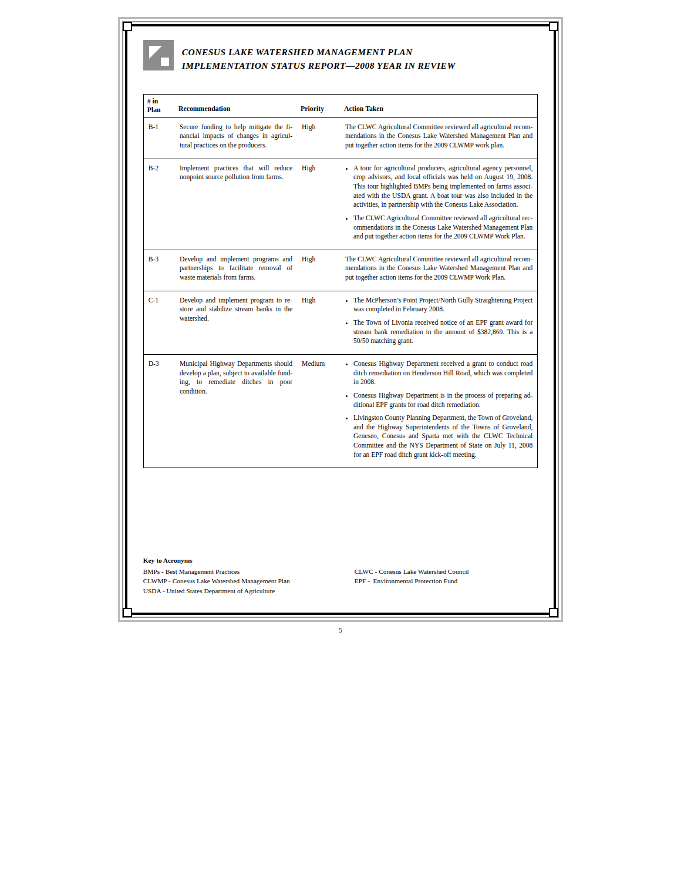Conesus Lake Watershed Management Plan
Implementation Status Report—2008 Year in Review
| # in Plan | Recommendation | Priority | Action Taken |
| --- | --- | --- | --- |
| B-1 | Secure funding to help mitigate the financial impacts of changes in agricultural practices on the producers. | High | The CLWC Agricultural Committee reviewed all agricultural recommendations in the Conesus Lake Watershed Management Plan and put together action items for the 2009 CLWMP work plan. |
| B-2 | Implement practices that will reduce nonpoint source pollution from farms. | High | A tour for agricultural producers, agricultural agency personnel, crop advisors, and local officials was held on August 19, 2008. This tour highlighted BMPs being implemented on farms associated with the USDA grant. A boat tour was also included in the activities, in partnership with the Conesus Lake Association. The CLWC Agricultural Committee reviewed all agricultural recommendations in the Conesus Lake Watershed Management Plan and put together action items for the 2009 CLWMP Work Plan. |
| B-3 | Develop and implement programs and partnerships to facilitate removal of waste materials from farms. | High | The CLWC Agricultural Committee reviewed all agricultural recommendations in the Conesus Lake Watershed Management Plan and put together action items for the 2009 CLWMP Work Plan. |
| C-1 | Develop and implement program to restore and stabilize stream banks in the watershed. | High | The McPherson’s Point Project/North Gully Straightening Project was completed in February 2008. The Town of Livonia received notice of an EPF grant award for stream bank remediation in the amount of $382,869. This is a 50/50 matching grant. |
| D-3 | Municipal Highway Departments should develop a plan, subject to available funding, to remediate ditches in poor condition. | Medium | Conesus Highway Department received a grant to conduct road ditch remediation on Henderson Hill Road, which was completed in 2008. Conesus Highway Department is in the process of preparing additional EPF grants for road ditch remediation. Livingston County Planning Department, the Town of Groveland, and the Highway Superintendents of the Towns of Groveland, Geneseo, Conesus and Sparta met with the CLWC Technical Committee and the NYS Department of State on July 11, 2008 for an EPF road ditch grant kick-off meeting. |
Key to Acronyms
BMPs - Best Management Practices
CLWC - Conesus Lake Watershed Council
CLWMP - Conesus Lake Watershed Management Plan
EPF - Environmental Protection Fund
USDA - United States Department of Agriculture
5